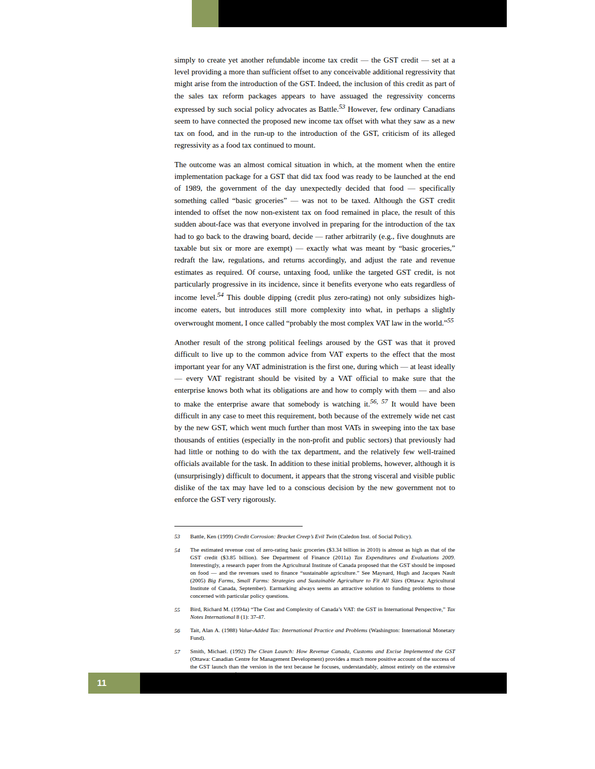simply to create yet another refundable income tax credit — the GST credit — set at a level providing a more than sufficient offset to any conceivable additional regressivity that might arise from the introduction of the GST. Indeed, the inclusion of this credit as part of the sales tax reform packages appears to have assuaged the regressivity concerns expressed by such social policy advocates as Battle.53 However, few ordinary Canadians seem to have connected the proposed new income tax offset with what they saw as a new tax on food, and in the run-up to the introduction of the GST, criticism of its alleged regressivity as a food tax continued to mount.
The outcome was an almost comical situation in which, at the moment when the entire implementation package for a GST that did tax food was ready to be launched at the end of 1989, the government of the day unexpectedly decided that food — specifically something called “basic groceries” — was not to be taxed. Although the GST credit intended to offset the now non-existent tax on food remained in place, the result of this sudden about-face was that everyone involved in preparing for the introduction of the tax had to go back to the drawing board, decide — rather arbitrarily (e.g., five doughnuts are taxable but six or more are exempt) — exactly what was meant by “basic groceries,” redraft the law, regulations, and returns accordingly, and adjust the rate and revenue estimates as required. Of course, untaxing food, unlike the targeted GST credit, is not particularly progressive in its incidence, since it benefits everyone who eats regardless of income level.54 This double dipping (credit plus zero-rating) not only subsidizes high-income eaters, but introduces still more complexity into what, in perhaps a slightly overwrought moment, I once called “probably the most complex VAT law in the world.”55
Another result of the strong political feelings aroused by the GST was that it proved difficult to live up to the common advice from VAT experts to the effect that the most important year for any VAT administration is the first one, during which — at least ideally — every VAT registrant should be visited by a VAT official to make sure that the enterprise knows both what its obligations are and how to comply with them — and also to make the enterprise aware that somebody is watching it.56, 57 It would have been difficult in any case to meet this requirement, both because of the extremely wide net cast by the new GST, which went much further than most VATs in sweeping into the tax base thousands of entities (especially in the non-profit and public sectors) that previously had had little or nothing to do with the tax department, and the relatively few well-trained officials available for the task. In addition to these initial problems, however, although it is (unsurprisingly) difficult to document, it appears that the strong visceral and visible public dislike of the tax may have led to a conscious decision by the new government not to enforce the GST very rigorously.
53
Battle, Ken (1999) Credit Corrosion: Bracket Creep’s Evil Twin (Caledon Inst. of Social Policy).
54
The estimated revenue cost of zero-rating basic groceries ($3.34 billion in 2010) is almost as high as that of the GST credit ($3.85 billion). See Department of Finance (2011a) Tax Expenditures and Evaluations 2009. Interestingly, a research paper from the Agricultural Institute of Canada proposed that the GST should be imposed on food — and the revenues used to finance “sustainable agriculture.” See Maynard, Hugh and Jacques Nault (2005) Big Farms, Small Farms: Strategies and Sustainable Agriculture to Fit All Sizes (Ottawa: Agricultural Institute of Canada, September). Earmarking always seems an attractive solution to funding problems to those concerned with particular policy questions.
55
Bird, Richard M. (1994a) “The Cost and Complexity of Canada’s VAT: the GST in International Perspective,” Tax Notes International 8 (1): 37-47.
56
Tait, Alan A. (1988) Value-Added Tax: International Practice and Problems (Washington: International Monetary Fund).
57
Smith, Michael. (1992) The Clean Launch: How Revenue Canada, Customs and Excise Implemented the GST (Ottawa: Canadian Centre for Management Development) provides a much more positive account of the success of the GST launch than the version in the text because he focuses, understandably, almost entirely on the extensive and largely successful administrative reorganization within the revenue agency, a subject not discussed here.
11